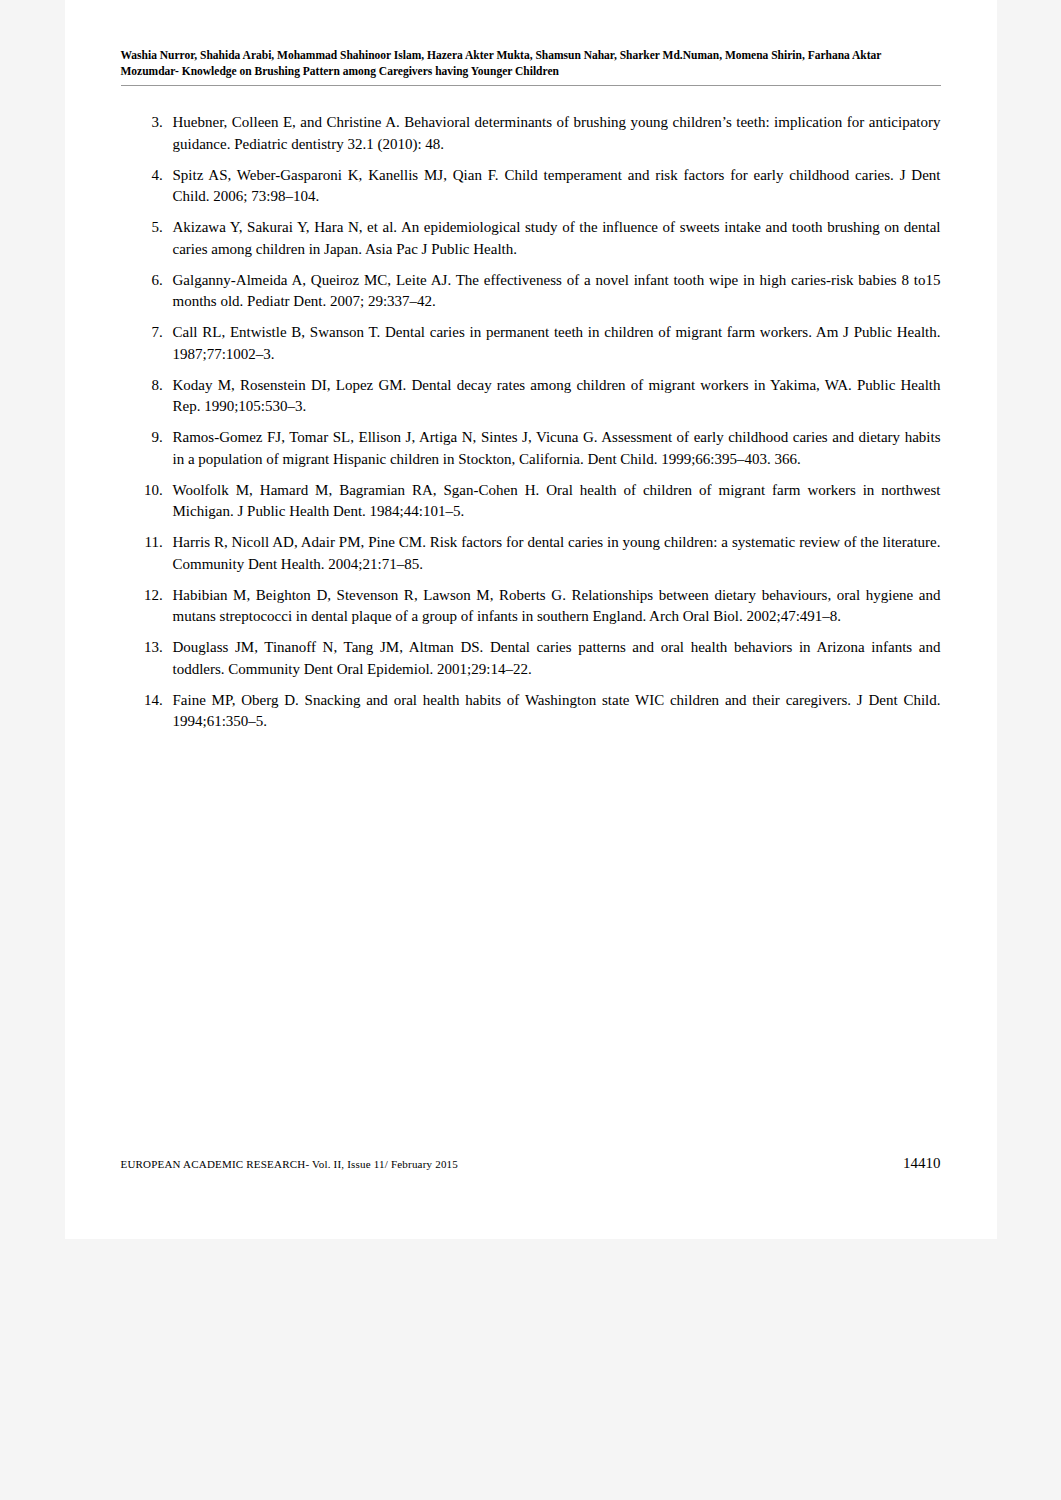Washia Nurror, Shahida Arabi, Mohammad Shahinoor Islam, Hazera Akter Mukta, Shamsun Nahar, Sharker Md.Numan, Momena Shirin, Farhana Aktar Mozumdar- Knowledge on Brushing Pattern among Caregivers having Younger Children
Huebner, Colleen E, and Christine A. Behavioral determinants of brushing young children’s teeth: implication for anticipatory guidance. Pediatric dentistry 32.1 (2010): 48.
Spitz AS, Weber-Gasparoni K, Kanellis MJ, Qian F. Child temperament and risk factors for early childhood caries. J Dent Child. 2006; 73:98–104.
Akizawa Y, Sakurai Y, Hara N, et al. An epidemiological study of the influence of sweets intake and tooth brushing on dental caries among children in Japan. Asia Pac J Public Health.
Galganny-Almeida A, Queiroz MC, Leite AJ. The effectiveness of a novel infant tooth wipe in high caries-risk babies 8 to15 months old. Pediatr Dent. 2007; 29:337–42.
Call RL, Entwistle B, Swanson T. Dental caries in permanent teeth in children of migrant farm workers. Am J Public Health. 1987;77:1002–3.
Koday M, Rosenstein DI, Lopez GM. Dental decay rates among children of migrant workers in Yakima, WA. Public Health Rep. 1990;105:530–3.
Ramos-Gomez FJ, Tomar SL, Ellison J, Artiga N, Sintes J, Vicuna G. Assessment of early childhood caries and dietary habits in a population of migrant Hispanic children in Stockton, California. Dent Child. 1999;66:395–403. 366.
Woolfolk M, Hamard M, Bagramian RA, Sgan-Cohen H. Oral health of children of migrant farm workers in northwest Michigan. J Public Health Dent. 1984;44:101–5.
Harris R, Nicoll AD, Adair PM, Pine CM. Risk factors for dental caries in young children: a systematic review of the literature. Community Dent Health. 2004;21:71–85.
Habibian M, Beighton D, Stevenson R, Lawson M, Roberts G. Relationships between dietary behaviours, oral hygiene and mutans streptococci in dental plaque of a group of infants in southern England. Arch Oral Biol. 2002;47:491–8.
Douglass JM, Tinanoff N, Tang JM, Altman DS. Dental caries patterns and oral health behaviors in Arizona infants and toddlers. Community Dent Oral Epidemiol. 2001;29:14–22.
Faine MP, Oberg D. Snacking and oral health habits of Washington state WIC children and their caregivers. J Dent Child. 1994;61:350–5.
EUROPEAN ACADEMIC RESEARCH- Vol. II, Issue 11/ February 2015 14410